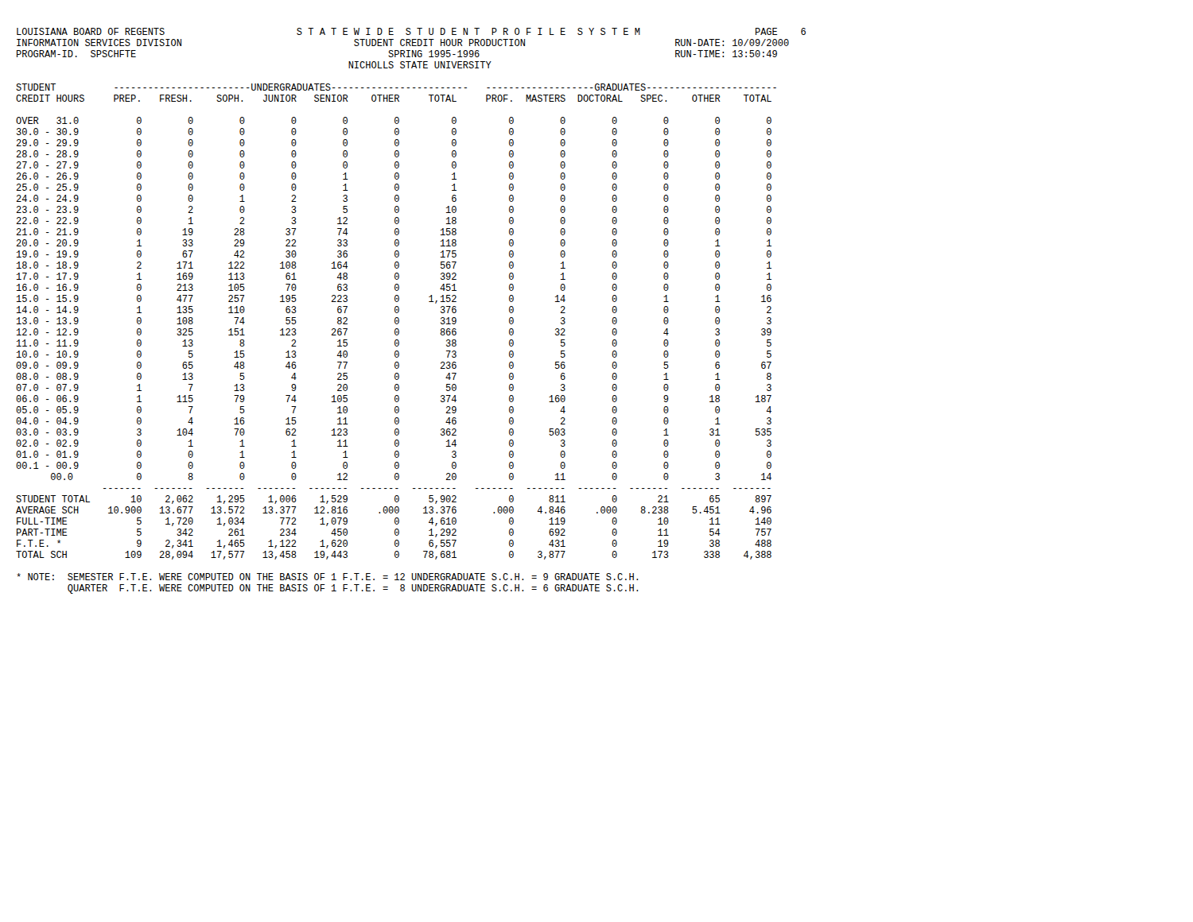LOUISIANA BOARD OF REGENTS S T A T E W I D E S T U D E N T P R O F I L E S Y S T E M PAGE 6 INFORMATION SERVICES DIVISION STUDENT CREDIT HOUR PRODUCTION RUN-DATE: 10/09/2000 PROGRAM-ID. SPSCHFTE SPRING 1995-1996 RUN-TIME: 13:50:49 NICHOLLS STATE UNIVERSITY STUDENT ------------------------UNDERGRADUATES------------------------ -------------------GRADUATES----------------------- CREDIT HOURS PREP. FRESH. SOPH. JUNIOR SENIOR OTHER TOTAL PROF. MASTERS DOCTORAL SPEC. OTHER TOTAL OVER 31.0 0 0 0 0 0 0 0 0 0 0 0 0 0 30.0 - 30.9 0 0 0 0 0 0 0 0 0 0 0 0 0 29.0 - 29.9 0 0 0 0 0 0 0 0 0 0 0 0 0 28.0 - 28.9 0 0 0 0 0 0 0 0 0 0 0 0 0 27.0 - 27.9 0 0 0 0 0 0 0 0 0 0 0 0 0 26.0 - 26.9 0 0 0 0 1 0 1 0 0 0 0 0 0 25.0 - 25.9 0 0 0 0 1 0 1 0 0 0 0 0 0 24.0 - 24.9 0 0 1 2 3 0 6 0 0 0 0 0 0 23.0 - 23.9 0 2 0 3 5 0 10 0 0 0 0 0 0 22.0 - 22.9 0 1 2 3 12 0 18 0 0 0 0 0 0 21.0 - 21.9 0 19 28 37 74 0 158 0 0 0 0 0 0 20.0 - 20.9 1 33 29 22 33 0 118 0 0 0 0 1 1 19.0 - 19.9 0 67 42 30 36 0 175 0 0 0 0 0 0 18.0 - 18.9 2 171 122 108 164 0 567 0 1 0 0 0 1 17.0 - 17.9 1 169 113 61 48 0 392 0 1 0 0 0 1 16.0 - 16.9 0 213 105 70 63 0 451 0 0 0 0 0 0 15.0 - 15.9 0 477 257 195 223 0 1,152 0 14 0 1 1 16 14.0 - 14.9 1 135 110 63 67 0 376 0 2 0 0 0 2 13.0 - 13.9 0 108 74 55 82 0 319 0 3 0 0 0 3 12.0 - 12.9 0 325 151 123 267 0 866 0 32 0 4 3 39 11.0 - 11.9 0 13 8 2 15 0 38 0 5 0 0 0 5 10.0 - 10.9 0 5 15 13 40 0 73 0 5 0 0 0 5 09.0 - 09.9 0 65 48 46 77 0 236 0 56 0 5 6 67 08.0 - 08.9 0 13 5 4 25 0 47 0 6 0 1 1 8 07.0 - 07.9 1 7 13 9 20 0 50 0 3 0 0 0 3 06.0 - 06.9 1 115 79 74 105 0 374 0 160 0 9 18 187 05.0 - 05.9 0 7 5 7 10 0 29 0 4 0 0 0 4 04.0 - 04.9 0 4 16 15 11 0 46 0 2 0 0 1 3 03.0 - 03.9 3 104 70 62 123 0 362 0 503 0 1 31 535 02.0 - 02.9 0 1 1 1 11 0 14 0 3 0 0 0 3 01.0 - 01.9 0 0 1 1 1 0 3 0 0 0 0 0 0 00.1 - 00.9 0 0 0 0 0 0 0 0 0 0 0 0 0 00.0 0 8 0 0 12 0 20 0 11 0 0 3 14 ------- ------- ------- ------- ------- ------- -------- ------- ------- ------- ------- ------- ------- STUDENT TOTAL 10 2,062 1,295 1,006 1,529 0 5,902 0 811 0 21 65 897 AVERAGE SCH 10.900 13.677 13.572 13.377 12.816 .000 13.376 .000 4.846 .000 8.238 5.451 4.96 FULL-TIME 5 1,720 1,034 772 1,079 0 4,610 0 119 0 10 11 140 PART-TIME 5 342 261 234 450 0 1,292 0 692 0 11 54 757 F.T.E. * 9 2,341 1,465 1,122 1,620 0 6,557 0 431 0 19 38 488 TOTAL SCH 109 28,094 17,577 13,458 19,443 0 78,681 0 3,877 0 173 338 4,388 * NOTE: SEMESTER F.T.E. WERE COMPUTED ON THE BASIS OF 1 F.T.E. = 12 UNDERGRADUATE S.C.H. = 9 GRADUATE S.C.H. QUARTER F.T.E. WERE COMPUTED ON THE BASIS OF 1 F.T.E. = 8 UNDERGRADUATE S.C.H. = 6 GRADUATE S.C.H.